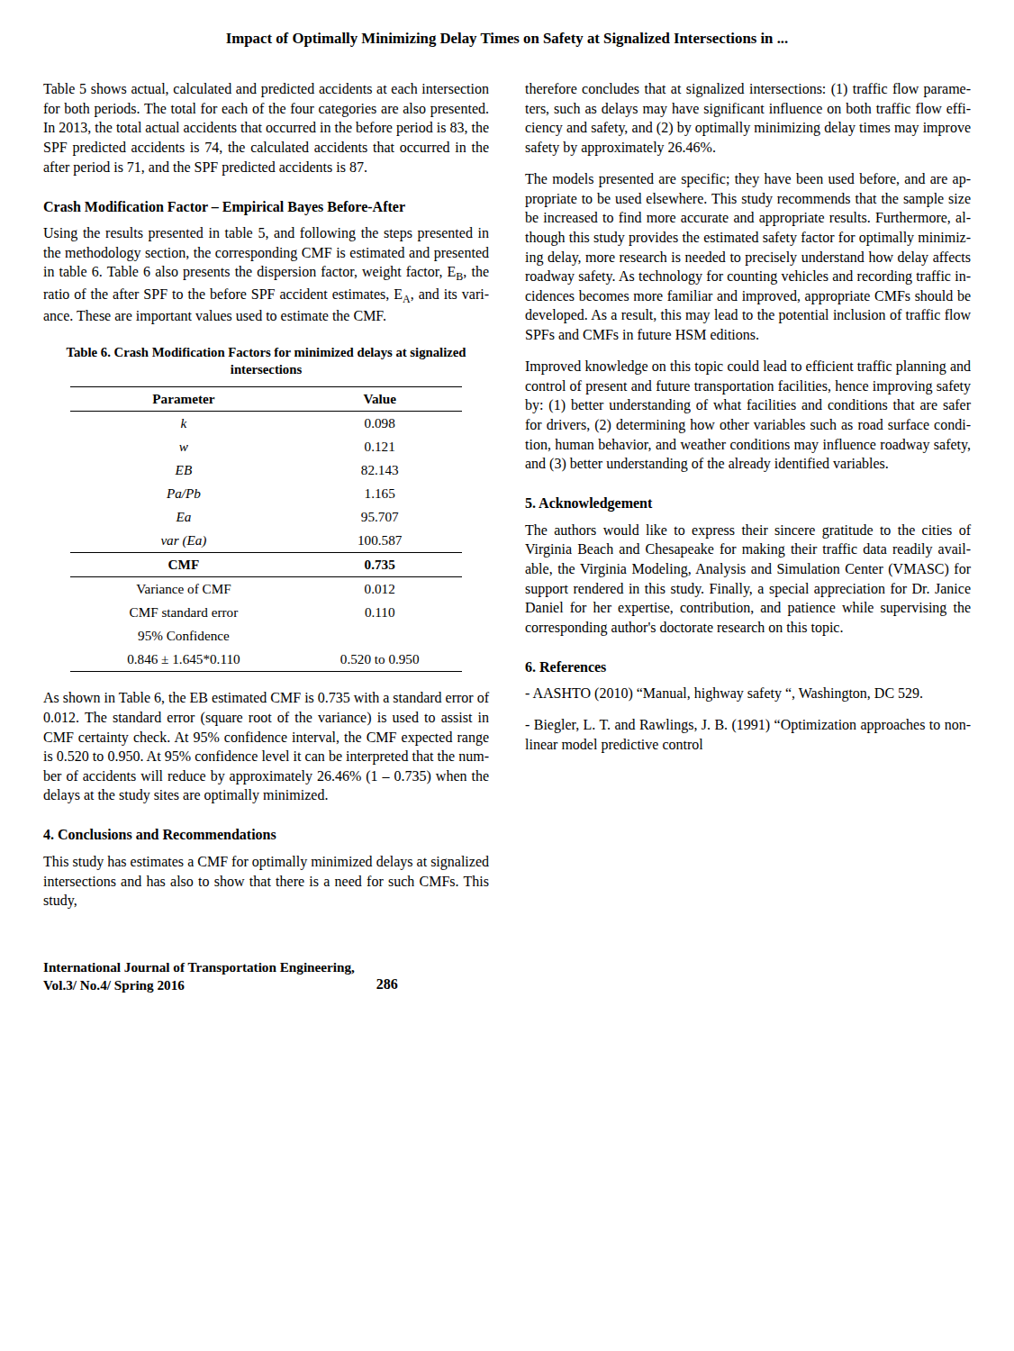Impact of Optimally Minimizing Delay Times on Safety at Signalized Intersections in ...
Table 5 shows actual, calculated and predicted accidents at each intersection for both periods. The total for each of the four categories are also presented. In 2013, the total actual accidents that occurred in the before period is 83, the SPF predicted accidents is 74, the calculated accidents that occurred in the after period is 71, and the SPF predicted accidents is 87.
Crash Modification Factor – Empirical Bayes Before-After
Using the results presented in table 5, and following the steps presented in the methodology section, the corresponding CMF is estimated and presented in table 6. Table 6 also presents the dispersion factor, weight factor, EB, the ratio of the after SPF to the before SPF accident estimates, EA, and its variance. These are important values used to estimate the CMF.
Table 6. Crash Modification Factors for minimized delays at signalized intersections
| Parameter | Value |
| --- | --- |
| k | 0.098 |
| w | 0.121 |
| EB | 82.143 |
| Pa/Pb | 1.165 |
| Ea | 95.707 |
| var (Ea) | 100.587 |
| CMF | 0.735 |
| Variance of CMF | 0.012 |
| CMF standard error | 0.110 |
| 95% Confidence | |
| 0.846 ± 1.645*0.110 | 0.520 to 0.950 |
As shown in Table 6, the EB estimated CMF is 0.735 with a standard error of 0.012. The standard error (square root of the variance) is used to assist in CMF certainty check. At 95% confidence interval, the CMF expected range is 0.520 to 0.950. At 95% confidence level it can be interpreted that the number of accidents will reduce by approximately 26.46% (1 – 0.735) when the delays at the study sites are optimally minimized.
4. Conclusions and Recommendations
This study has estimates a CMF for optimally minimized delays at signalized intersections and has also to show that there is a need for such CMFs. This study,
therefore concludes that at signalized intersections: (1) traffic flow parameters, such as delays may have significant influence on both traffic flow efficiency and safety, and (2) by optimally minimizing delay times may improve safety by approximately 26.46%.
The models presented are specific; they have been used before, and are appropriate to be used elsewhere. This study recommends that the sample size be increased to find more accurate and appropriate results. Furthermore, although this study provides the estimated safety factor for optimally minimizing delay, more research is needed to precisely understand how delay affects roadway safety. As technology for counting vehicles and recording traffic incidences becomes more familiar and improved, appropriate CMFs should be developed. As a result, this may lead to the potential inclusion of traffic flow SPFs and CMFs in future HSM editions.
Improved knowledge on this topic could lead to efficient traffic planning and control of present and future transportation facilities, hence improving safety by: (1) better understanding of what facilities and conditions that are safer for drivers, (2) determining how other variables such as road surface condition, human behavior, and weather conditions may influence roadway safety, and (3) better understanding of the already identified variables.
5. Acknowledgement
The authors would like to express their sincere gratitude to the cities of Virginia Beach and Chesapeake for making their traffic data readily available, the Virginia Modeling, Analysis and Simulation Center (VMASC) for support rendered in this study. Finally, a special appreciation for Dr. Janice Daniel for her expertise, contribution, and patience while supervising the corresponding author's doctorate research on this topic.
6. References
- AASHTO (2010) “Manual, highway safety “, Washington, DC 529.
- Biegler, L. T. and Rawlings, J. B. (1991) “Optimization approaches to nonlinear model predictive control
International Journal of Transportation Engineering,
Vol.3/ No.4/ Spring 2016
286